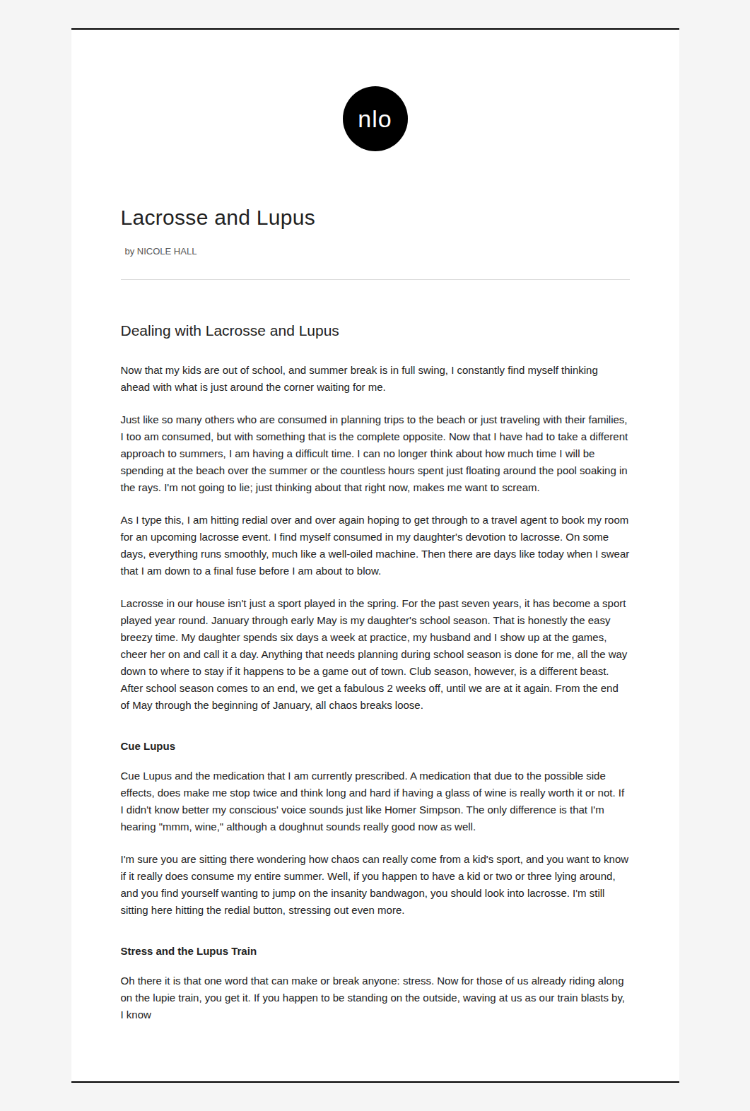nlo
Lacrosse and Lupus
by NICOLE HALL
Dealing with Lacrosse and Lupus
Now that my kids are out of school, and summer break is in full swing, I constantly find myself thinking ahead with what is just around the corner waiting for me.
Just like so many others who are consumed in planning trips to the beach or just traveling with their families, I too am consumed, but with something that is the complete opposite. Now that I have had to take a different approach to summers, I am having a difficult time. I can no longer think about how much time I will be spending at the beach over the summer or the countless hours spent just floating around the pool soaking in the rays. I'm not going to lie; just thinking about that right now, makes me want to scream.
As I type this, I am hitting redial over and over again hoping to get through to a travel agent to book my room for an upcoming lacrosse event. I find myself consumed in my daughter's devotion to lacrosse. On some days, everything runs smoothly, much like a well-oiled machine. Then there are days like today when I swear that I am down to a final fuse before I am about to blow.
Lacrosse in our house isn't just a sport played in the spring. For the past seven years, it has become a sport played year round. January through early May is my daughter's school season. That is honestly the easy breezy time. My daughter spends six days a week at practice, my husband and I show up at the games, cheer her on and call it a day. Anything that needs planning during school season is done for me, all the way down to where to stay if it happens to be a game out of town. Club season, however, is a different beast. After school season comes to an end, we get a fabulous 2 weeks off, until we are at it again. From the end of May through the beginning of January, all chaos breaks loose.
Cue Lupus
Cue Lupus and the medication that I am currently prescribed. A medication that due to the possible side effects, does make me stop twice and think long and hard if having a glass of wine is really worth it or not. If I didn't know better my conscious' voice sounds just like Homer Simpson. The only difference is that I'm hearing "mmm, wine," although a doughnut sounds really good now as well.
I'm sure you are sitting there wondering how chaos can really come from a kid's sport, and you want to know if it really does consume my entire summer. Well, if you happen to have a kid or two or three lying around, and you find yourself wanting to jump on the insanity bandwagon, you should look into lacrosse. I'm still sitting here hitting the redial button, stressing out even more.
Stress and the Lupus Train
Oh there it is that one word that can make or break anyone: stress. Now for those of us already riding along on the lupie train, you get it. If you happen to be standing on the outside, waving at us as our train blasts by, I know